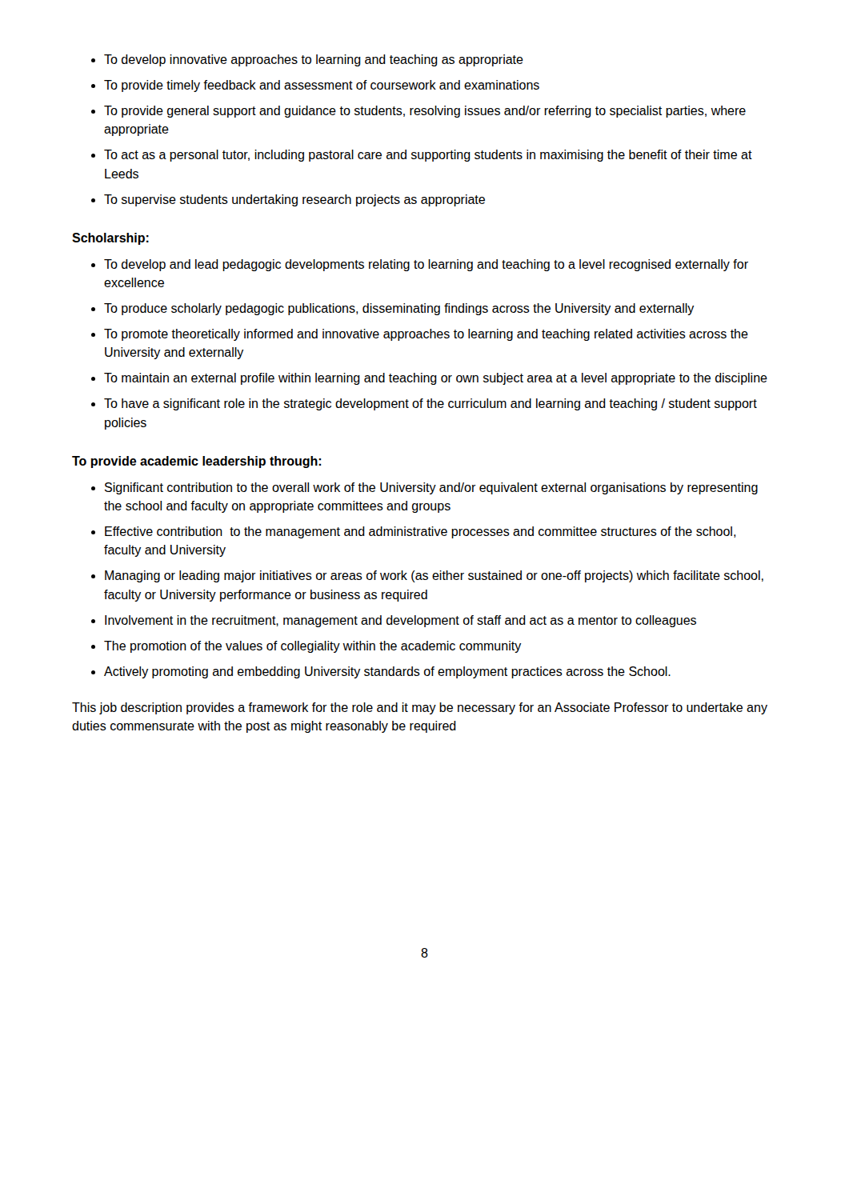To develop innovative approaches to learning and teaching as appropriate
To provide timely feedback and assessment of coursework and examinations
To provide general support and guidance to students, resolving issues and/or referring to specialist parties, where appropriate
To act as a personal tutor, including pastoral care and supporting students in maximising the benefit of their time at Leeds
To supervise students undertaking research projects as appropriate
Scholarship:
To develop and lead pedagogic developments relating to learning and teaching to a level recognised externally for excellence
To produce scholarly pedagogic publications, disseminating findings across the University and externally
To promote theoretically informed and innovative approaches to learning and teaching related activities across the University and externally
To maintain an external profile within learning and teaching or own subject area at a level appropriate to the discipline
To have a significant role in the strategic development of the curriculum and learning and teaching / student support policies
To provide academic leadership through:
Significant contribution to the overall work of the University and/or equivalent external organisations by representing the school and faculty on appropriate committees and groups
Effective contribution to the management and administrative processes and committee structures of the school, faculty and University
Managing or leading major initiatives or areas of work (as either sustained or one-off projects) which facilitate school, faculty or University performance or business as required
Involvement in the recruitment, management and development of staff and act as a mentor to colleagues
The promotion of the values of collegiality within the academic community
Actively promoting and embedding University standards of employment practices across the School.
This job description provides a framework for the role and it may be necessary for an Associate Professor to undertake any duties commensurate with the post as might reasonably be required
8